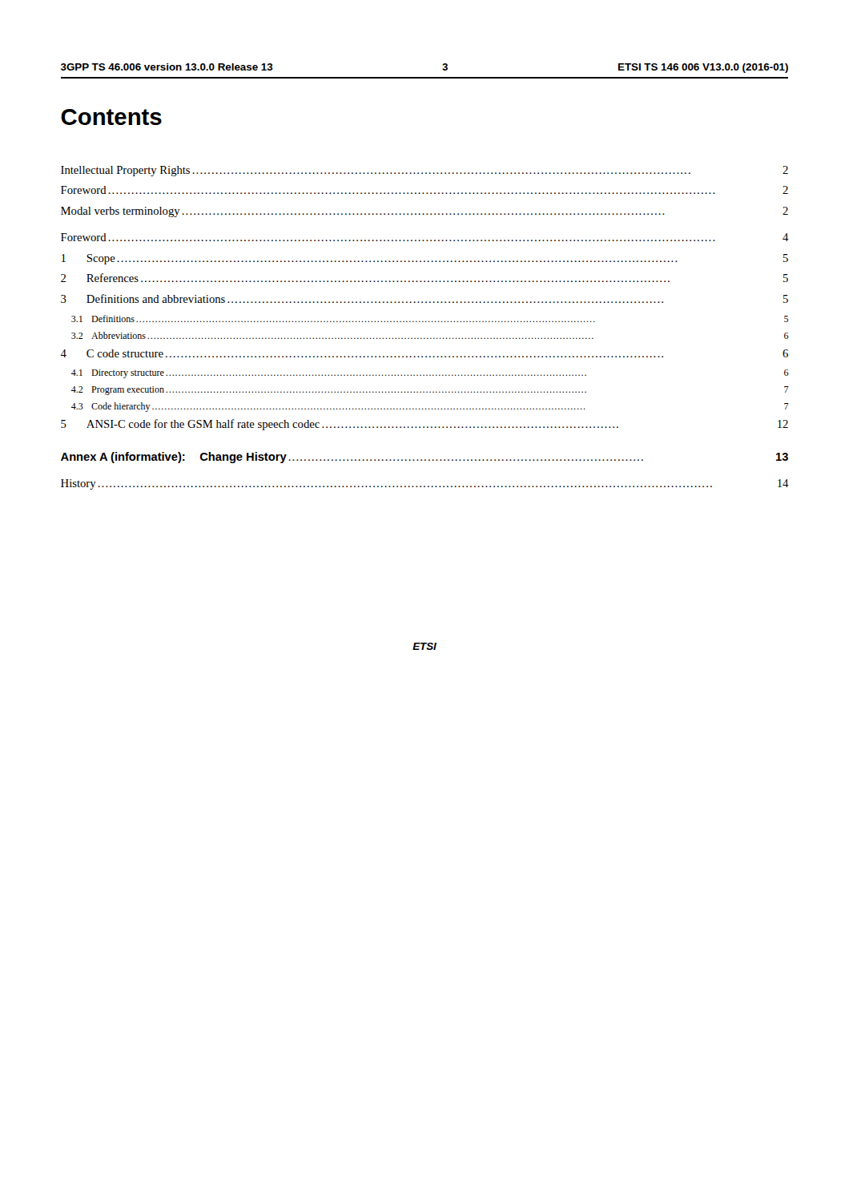3GPP TS 46.006 version 13.0.0 Release 13
3
ETSI TS 146 006 V13.0.0 (2016-01)
Contents
Intellectual Property Rights ................................................................................................................................. 2
Foreword ............................................................................................................................................................. 2
Modal verbs terminology ............................................................................................................................. 2
Foreword ............................................................................................................................................................. 4
1 Scope ................................................................................................................................................. 5
2 References ......................................................................................................................................... 5
3 Definitions and abbreviations ................................................................................................................. 5
3.1 Definitions ................................................................................................................................................. 5
3.2 Abbreviations ............................................................................................................................................. 6
4 C code structure ................................................................................................................................. 6
4.1 Directory structure ..................................................................................................................................... 6
4.2 Program execution ..................................................................................................................................... 7
4.3 Code hierarchy ......................................................................................................................................... 7
5 ANSI-C code for the GSM half rate speech codec ............................................................................. 12
Annex A (informative): Change History ............................................................................................ 13
History ............................................................................................................................................................... 14
ETSI